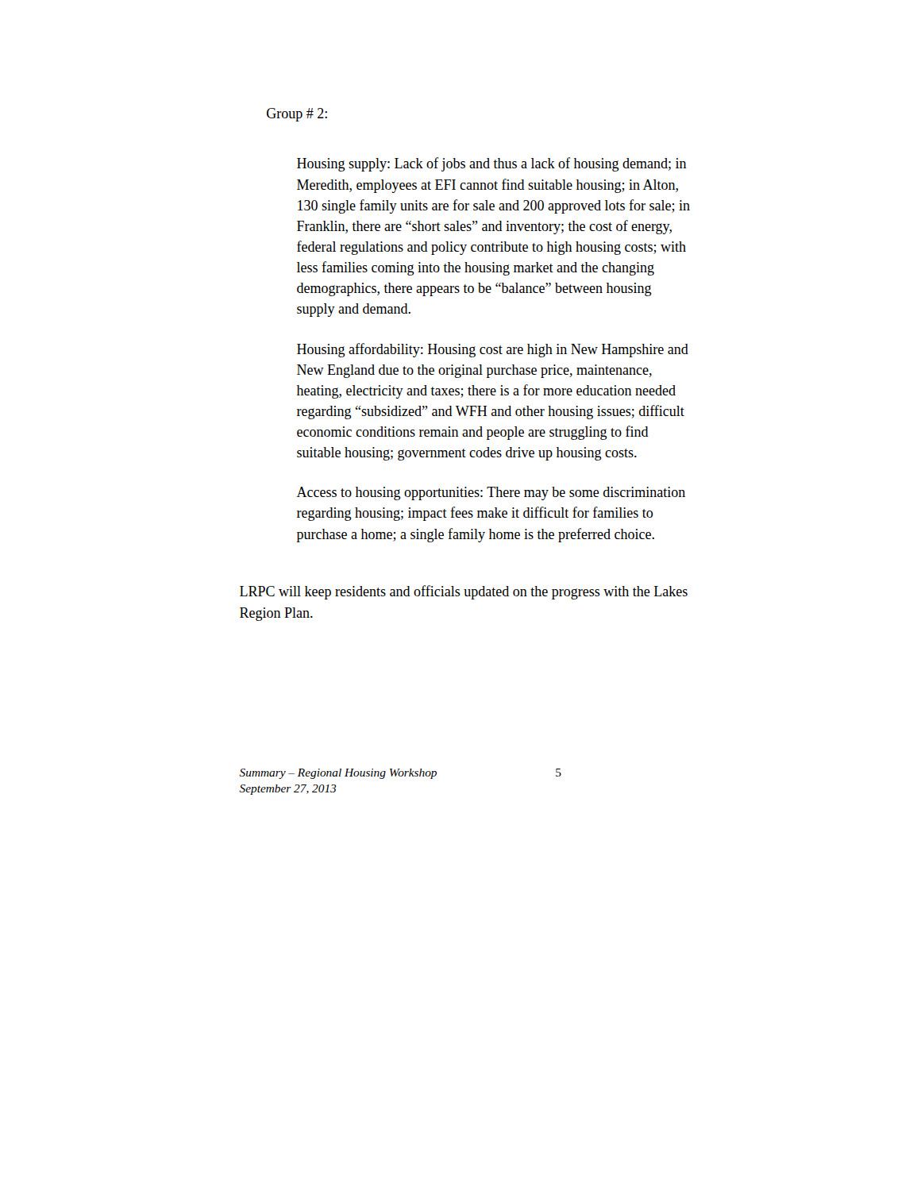Group # 2:
Housing supply: Lack of jobs and thus a lack of housing demand; in Meredith, employees at EFI cannot find suitable housing; in Alton, 130 single family units are for sale and 200 approved lots for sale; in Franklin, there are “short sales” and inventory; the cost of energy, federal regulations and policy contribute to high housing costs; with less families coming into the housing market and the changing demographics, there appears to be “balance” between housing supply and demand.
Housing affordability: Housing cost are high in New Hampshire and New England due to the original purchase price, maintenance, heating, electricity and taxes; there is a for more education needed regarding “subsidized” and WFH and other housing issues; difficult economic conditions remain and people are struggling to find suitable housing; government codes drive up housing costs.
Access to housing opportunities: There may be some discrimination regarding housing; impact fees make it difficult for families to purchase a home; a single family home is the preferred choice.
LRPC will keep residents and officials updated on the progress with the Lakes Region Plan.
Summary – Regional Housing Workshop5 September 27, 2013